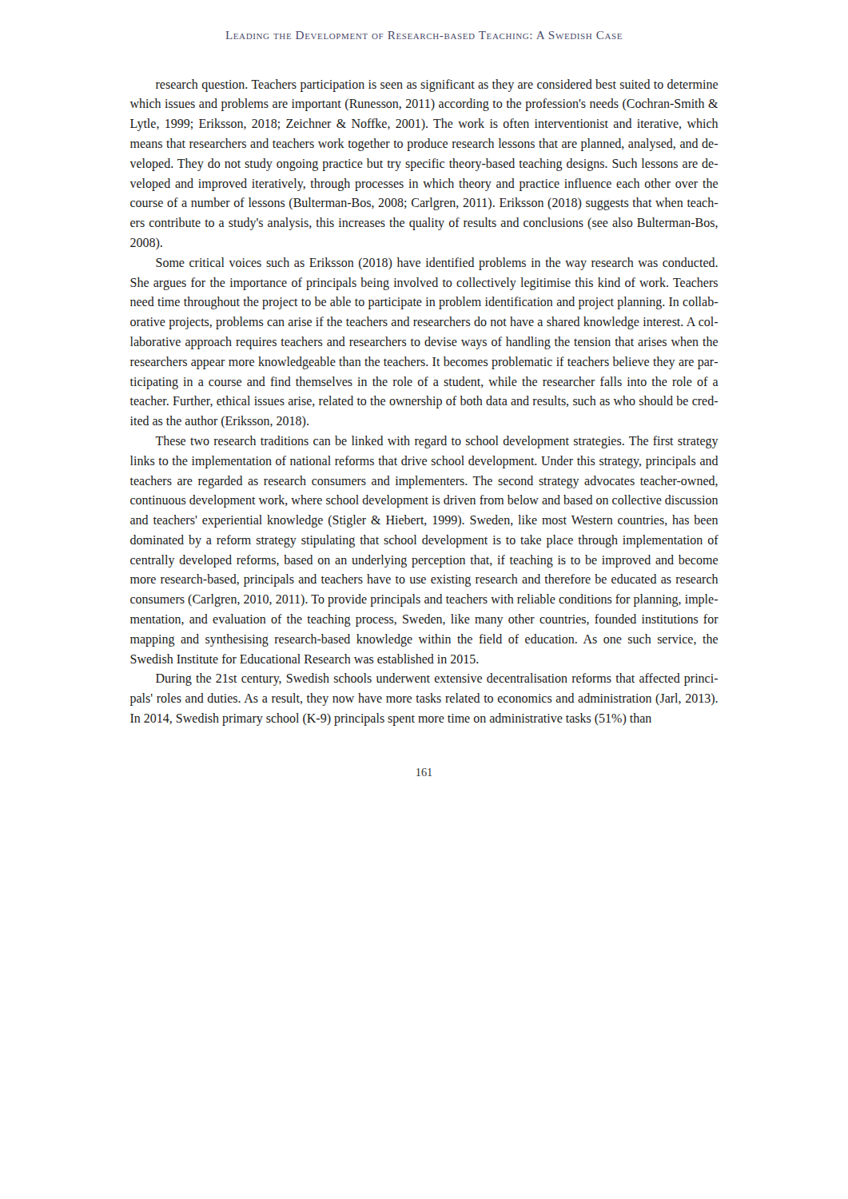Leading the Development of Research-based Teaching: A Swedish Case
research question. Teachers participation is seen as significant as they are considered best suited to determine which issues and problems are important (Runesson, 2011) according to the profession's needs (Cochran-Smith & Lytle, 1999; Eriksson, 2018; Zeichner & Noffke, 2001). The work is often interventionist and iterative, which means that researchers and teachers work together to produce research lessons that are planned, analysed, and developed. They do not study ongoing practice but try specific theory-based teaching designs. Such lessons are developed and improved iteratively, through processes in which theory and practice influence each other over the course of a number of lessons (Bulterman-Bos, 2008; Carlgren, 2011). Eriksson (2018) suggests that when teachers contribute to a study's analysis, this increases the quality of results and conclusions (see also Bulterman-Bos, 2008).
Some critical voices such as Eriksson (2018) have identified problems in the way research was conducted. She argues for the importance of principals being involved to collectively legitimise this kind of work. Teachers need time throughout the project to be able to participate in problem identification and project planning. In collaborative projects, problems can arise if the teachers and researchers do not have a shared knowledge interest. A collaborative approach requires teachers and researchers to devise ways of handling the tension that arises when the researchers appear more knowledgeable than the teachers. It becomes problematic if teachers believe they are participating in a course and find themselves in the role of a student, while the researcher falls into the role of a teacher. Further, ethical issues arise, related to the ownership of both data and results, such as who should be credited as the author (Eriksson, 2018).
These two research traditions can be linked with regard to school development strategies. The first strategy links to the implementation of national reforms that drive school development. Under this strategy, principals and teachers are regarded as research consumers and implementers. The second strategy advocates teacher-owned, continuous development work, where school development is driven from below and based on collective discussion and teachers' experiential knowledge (Stigler & Hiebert, 1999). Sweden, like most Western countries, has been dominated by a reform strategy stipulating that school development is to take place through implementation of centrally developed reforms, based on an underlying perception that, if teaching is to be improved and become more research-based, principals and teachers have to use existing research and therefore be educated as research consumers (Carlgren, 2010, 2011). To provide principals and teachers with reliable conditions for planning, implementation, and evaluation of the teaching process, Sweden, like many other countries, founded institutions for mapping and synthesising research-based knowledge within the field of education. As one such service, the Swedish Institute for Educational Research was established in 2015.
During the 21st century, Swedish schools underwent extensive decentralisation reforms that affected principals' roles and duties. As a result, they now have more tasks related to economics and administration (Jarl, 2013). In 2014, Swedish primary school (K-9) principals spent more time on administrative tasks (51%) than
161